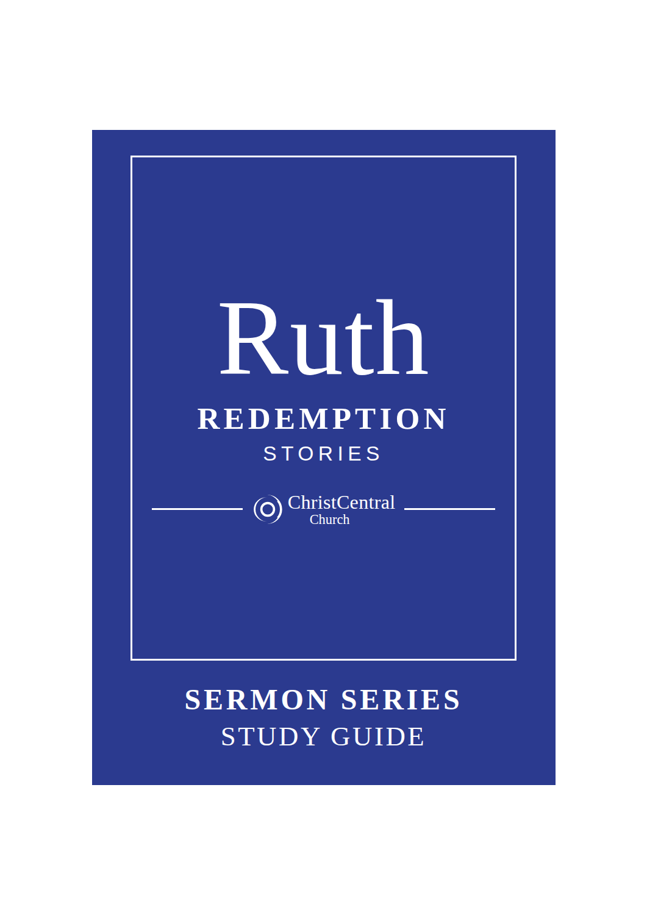Ruth
Redemption Stories
ChristCentral Church
Sermon Series Study Guide